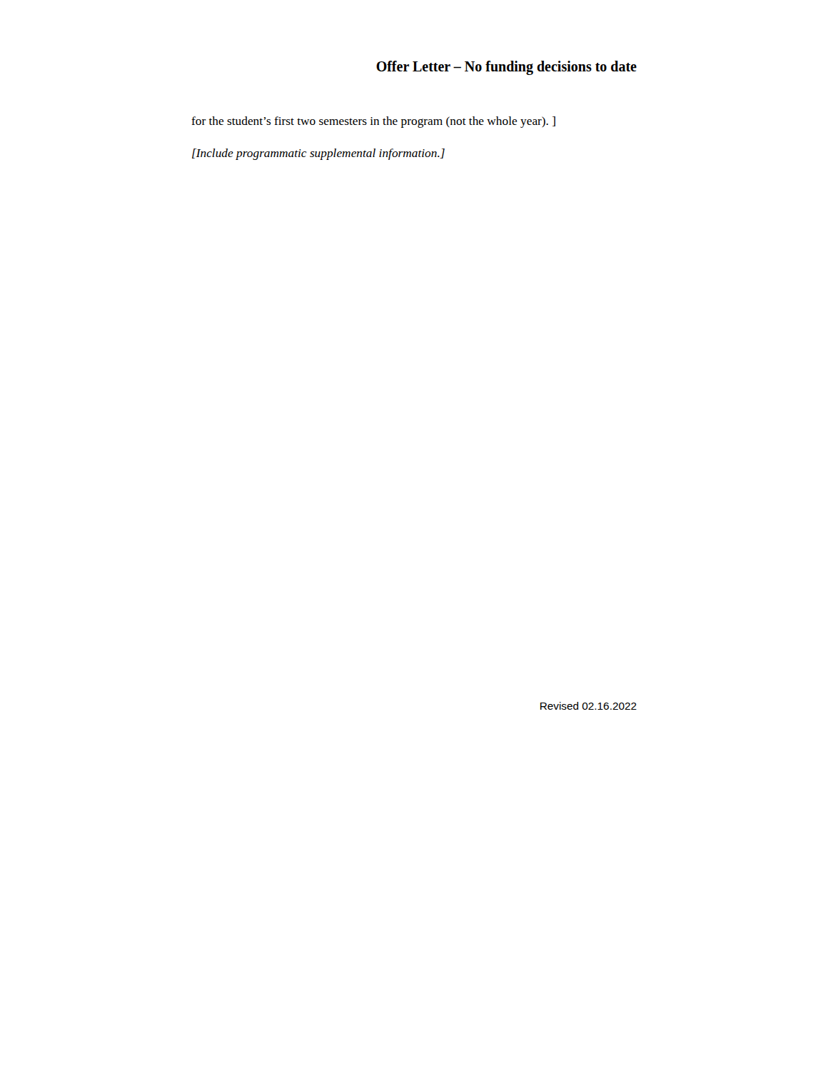Offer Letter – No funding decisions to date
for the student’s first two semesters in the program (not the whole year). ]
[Include programmatic supplemental information.]
Revised 02.16.2022